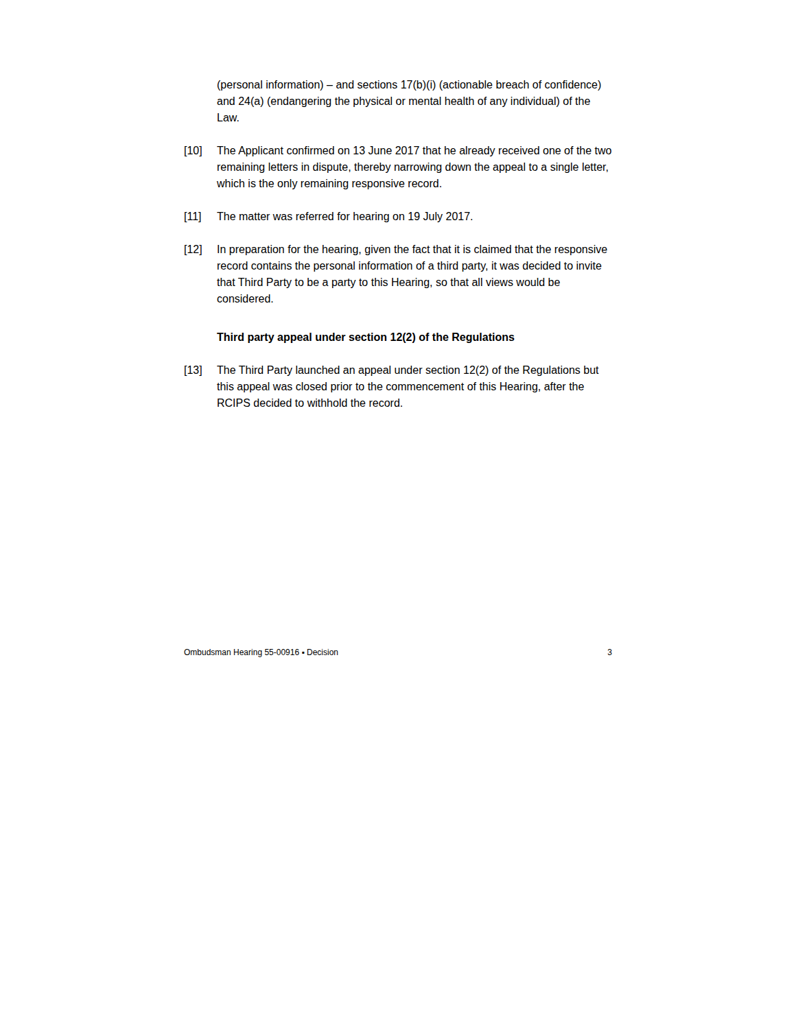(personal information) – and sections 17(b)(i) (actionable breach of confidence) and 24(a) (endangering the physical or mental health of any individual) of the Law.
[10]
The Applicant confirmed on 13 June 2017 that he already received one of the two remaining letters in dispute, thereby narrowing down the appeal to a single letter, which is the only remaining responsive record.
[11]
The matter was referred for hearing on 19 July 2017.
[12]
In preparation for the hearing, given the fact that it is claimed that the responsive record contains the personal information of a third party, it was decided to invite that Third Party to be a party to this Hearing, so that all views would be considered.
Third party appeal under section 12(2) of the Regulations
[13]
The Third Party launched an appeal under section 12(2) of the Regulations but this appeal was closed prior to the commencement of this Hearing, after the RCIPS decided to withhold the record.
Ombudsman Hearing 55-00916 ▪ Decision
3